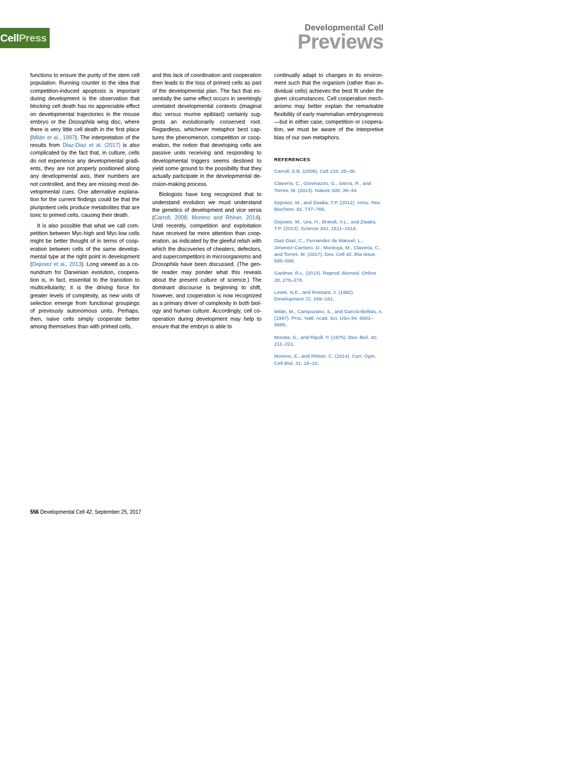Cell Press
Developmental Cell
Previews
functions to ensure the purity of the stem cell population. Running counter to the idea that competition-induced apoptosis is important during development is the observation that blocking cell death has no appreciable effect on developmental trajectories in the mouse embryo or the Drosophila wing disc, where there is very little cell death in the first place (Milán et al., 1997). The interpretation of the results from Diaz-Diaz et al. (2017) is also complicated by the fact that, in culture, cells do not experience any developmental gradients, they are not properly positioned along any developmental axis, their numbers are not controlled, and they are missing most developmental cues. One alternative explanation for the current findings could be that the pluripotent cells produce metabolites that are toxic to primed cells, causing their death.
It is also possible that what we call competition between Myc-high and Myc-low cells might be better thought of in terms of cooperation between cells of the same developmental type at the right point in development (Dejosez et al., 2013). Long viewed as a conundrum for Darwinian evolution, cooperation is, in fact, essential to the transition to multicellularity; it is the driving force for greater levels of complexity, as new units of selection emerge from functional groupings of previously autonomous units. Perhaps, then, naive cells simply cooperate better among themselves than with primed cells,
and this lack of coordination and cooperation then leads to the loss of primed cells as part of the developmental plan. The fact that essentially the same effect occurs in seemingly unrelated developmental contexts (imaginal disc versus murine epiblast) certainly suggests an evolutionarily conserved root. Regardless, whichever metaphor best captures the phenomenon, competition or cooperation, the notion that developing cells are passive units receiving and responding to developmental triggers seems destined to yield some ground to the possibility that they actually participate in the developmental decision-making process.
Biologists have long recognized that to understand evolution we must understand the genetics of development and vice versa (Carroll, 2008; Moreno and Rhiner, 2014). Until recently, competition and exploitation have received far more attention than cooperation, as indicated by the gleeful relish with which the discoveries of cheaters, defectors, and supercompetitors in microorganisms and Drosophila have been discussed. (The gentle reader may ponder what this reveals about the present culture of science.) The dominant discourse is beginning to shift, however, and cooperation is now recognized as a primary driver of complexity in both biology and human culture. Accordingly, cell cooperation during development may help to ensure that the embryo is able to
continually adapt to changes in its environment such that the organism (rather than individual cells) achieves the best fit under the given circumstances. Cell cooperation mechanisms may better explain the remarkable flexibility of early mammalian embryogenesis—but in either case, competition or cooperation, we must be aware of the interpretive bias of our own metaphors.
REFERENCES
Carroll, S.B. (2008). Cell 134, 25–36.
Clavería, C., Giovinazzo, G., Sierra, R., and Torres, M. (2013). Nature 500, 39–44.
Dejosez, M., and Zwaka, T.P. (2012). Annu. Rev. Biochem. 81, 737–765.
Dejosez, M., Ura, H., Brandt, V.L., and Zwaka, T.P. (2013). Science 341, 1511–1514.
Diaz-Diaz, C., Fernandez de Manuel, L., Jimenez-Carrtero, D., Montoya, M., Claveria, C., and Torres, M. (2017). Dev. Cell 42, this issue, 585–599.
Gardner, R.L. (2014). Reprod. Biomed. Online 28, 276–278.
Lewis, N.E., and Rossant, J. (1982). Development 72, 169–181.
Milán, M., Campuzano, S., and García-Bellido, A. (1997). Proc. Natl. Acad. Sci. USA 94, 5691–5696.
Morata, G., and Ripoll, P. (1975). Dev. Biol. 42, 211–221.
Moreno, E., and Rhiner, C. (2014). Curr. Opin. Cell Biol. 31, 16–22.
556 Developmental Cell 42, September 25, 2017